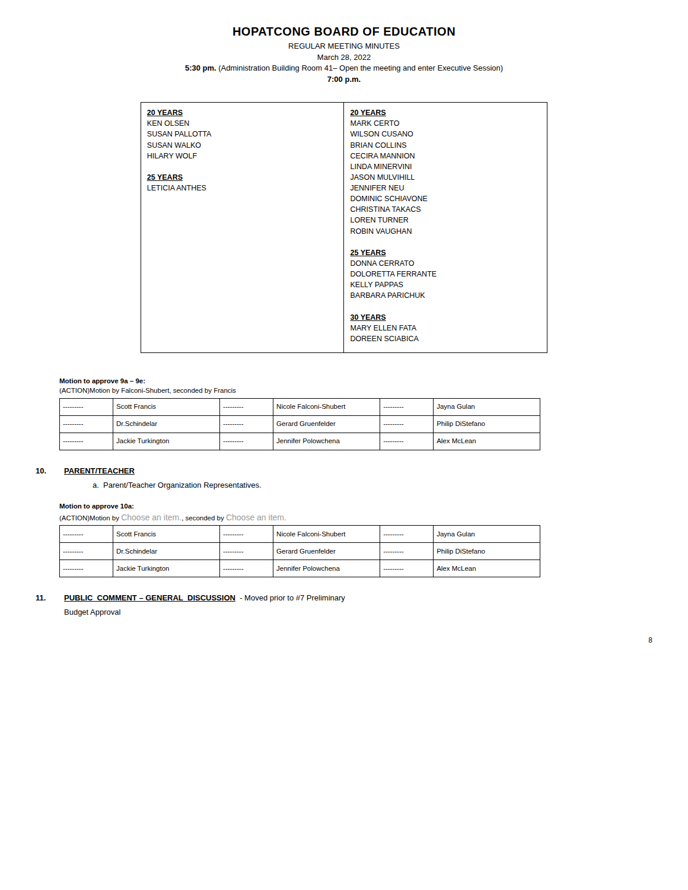HOPATCONG BOARD OF EDUCATION
REGULAR MEETING MINUTES
March 28, 2022
5:30 pm. (Administration Building Room 41– Open the meeting and enter Executive Session)
7:00 p.m.
| 20 YEARS KEN OLSEN SUSAN PALLOTTA SUSAN WALKO HILARY WOLF 25 YEARS LETICIA ANTHES | 20 YEARS MARK CERTO WILSON CUSANO BRIAN COLLINS CECIRA MANNION LINDA MINERVINI JASON MULVIHILL JENNIFER NEU DOMINIC SCHIAVONE CHRISTINA TAKACS LOREN TURNER ROBIN VAUGHAN 25 YEARS DONNA CERRATO DOLORETTA FERRANTE KELLY PAPPAS BARBARA PARICHUK 30 YEARS MARY ELLEN FATA DOREEN SCIABICA |
Motion to approve 9a – 9e:
(ACTION)Motion by Falconi-Shubert, seconded by Francis
| --------- | Scott Francis | --------- | Nicole Falconi-Shubert | --------- | Jayna Gulan |
| --------- | Dr.Schindelar | --------- | Gerard Gruenfelder | --------- | Philip DiStefano |
| --------- | Jackie Turkington | --------- | Jennifer Polowchena | --------- | Alex McLean |
10. PARENT/TEACHER
a. Parent/Teacher Organization Representatives.
Motion to approve 10a:
(ACTION)Motion by Choose an item., seconded by Choose an item.
| --------- | Scott Francis | --------- | Nicole Falconi-Shubert | --------- | Jayna Gulan |
| --------- | Dr.Schindelar | --------- | Gerard Gruenfelder | --------- | Philip DiStefano |
| --------- | Jackie Turkington | --------- | Jennifer Polowchena | --------- | Alex McLean |
11. PUBLIC COMMENT – GENERAL DISCUSSION - Moved prior to #7 Preliminary
Budget Approval
8